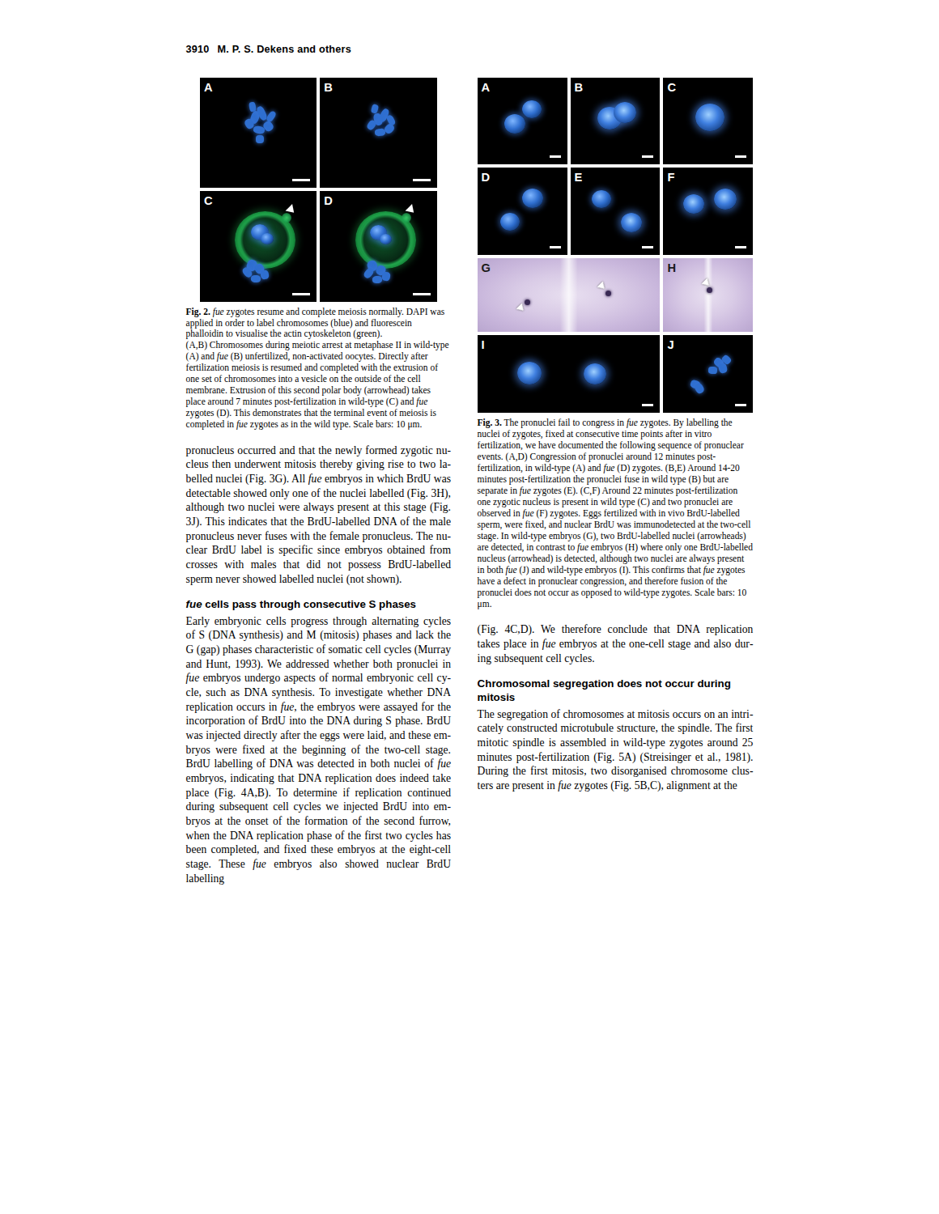3910 M. P. S. Dekens and others
A
B
C
D
Fig. 2. fue zygotes resume and complete meiosis normally. DAPI was applied in order to label chromosomes (blue) and fluorescein phalloidin to visualise the actin cytoskeleton (green).
(A,B) Chromosomes during meiotic arrest at metaphase II in wild-type (A) and fue (B) unfertilized, non-activated oocytes. Directly after fertilization meiosis is resumed and completed with the extrusion of one set of chromosomes into a vesicle on the outside of the cell membrane. Extrusion of this second polar body (arrowhead) takes place around 7 minutes post-fertilization in wild-type (C) and fue zygotes (D). This demonstrates that the terminal event of meiosis is completed in fue zygotes as in the wild type. Scale bars: 10 μm.
pronucleus occurred and that the newly formed zygotic nucleus then underwent mitosis thereby giving rise to two labelled nuclei (Fig. 3G). All fue embryos in which BrdU was detectable showed only one of the nuclei labelled (Fig. 3H), although two nuclei were always present at this stage (Fig. 3J). This indicates that the BrdU-labelled DNA of the male pronucleus never fuses with the female pronucleus. The nuclear BrdU label is specific since embryos obtained from crosses with males that did not possess BrdU-labelled sperm never showed labelled nuclei (not shown).
fue cells pass through consecutive S phases
Early embryonic cells progress through alternating cycles of S (DNA synthesis) and M (mitosis) phases and lack the G (gap) phases characteristic of somatic cell cycles (Murray and Hunt, 1993). We addressed whether both pronuclei in fue embryos undergo aspects of normal embryonic cell cycle, such as DNA synthesis. To investigate whether DNA replication occurs in fue, the embryos were assayed for the incorporation of BrdU into the DNA during S phase. BrdU was injected directly after the eggs were laid, and these embryos were fixed at the beginning of the two-cell stage. BrdU labelling of DNA was detected in both nuclei of fue embryos, indicating that DNA replication does indeed take place (Fig. 4A,B). To determine if replication continued during subsequent cell cycles we injected BrdU into embryos at the onset of the formation of the second furrow, when the DNA replication phase of the first two cycles has been completed, and fixed these embryos at the eight-cell stage. These fue embryos also showed nuclear BrdU labelling
A
B
C
D
E
F
G
H
I
J
Fig. 3. The pronuclei fail to congress in fue zygotes. By labelling the nuclei of zygotes, fixed at consecutive time points after in vitro fertilization, we have documented the following sequence of pronuclear events. (A,D) Congression of pronuclei around 12 minutes post-fertilization, in wild-type (A) and fue (D) zygotes. (B,E) Around 14-20 minutes post-fertilization the pronuclei fuse in wild type (B) but are separate in fue zygotes (E). (C,F) Around 22 minutes post-fertilization one zygotic nucleus is present in wild type (C) and two pronuclei are observed in fue (F) zygotes. Eggs fertilized with in vivo BrdU-labelled sperm, were fixed, and nuclear BrdU was immunodetected at the two-cell stage. In wild-type embryos (G), two BrdU-labelled nuclei (arrowheads) are detected, in contrast to fue embryos (H) where only one BrdU-labelled nucleus (arrowhead) is detected, although two nuclei are always present in both fue (J) and wild-type embryos (I). This confirms that fue zygotes have a defect in pronuclear congression, and therefore fusion of the pronuclei does not occur as opposed to wild-type zygotes. Scale bars: 10 μm.
(Fig. 4C,D). We therefore conclude that DNA replication takes place in fue embryos at the one-cell stage and also during subsequent cell cycles.
Chromosomal segregation does not occur during mitosis
The segregation of chromosomes at mitosis occurs on an intricately constructed microtubule structure, the spindle. The first mitotic spindle is assembled in wild-type zygotes around 25 minutes post-fertilization (Fig. 5A) (Streisinger et al., 1981). During the first mitosis, two disorganised chromosome clusters are present in fue zygotes (Fig. 5B,C), alignment at the